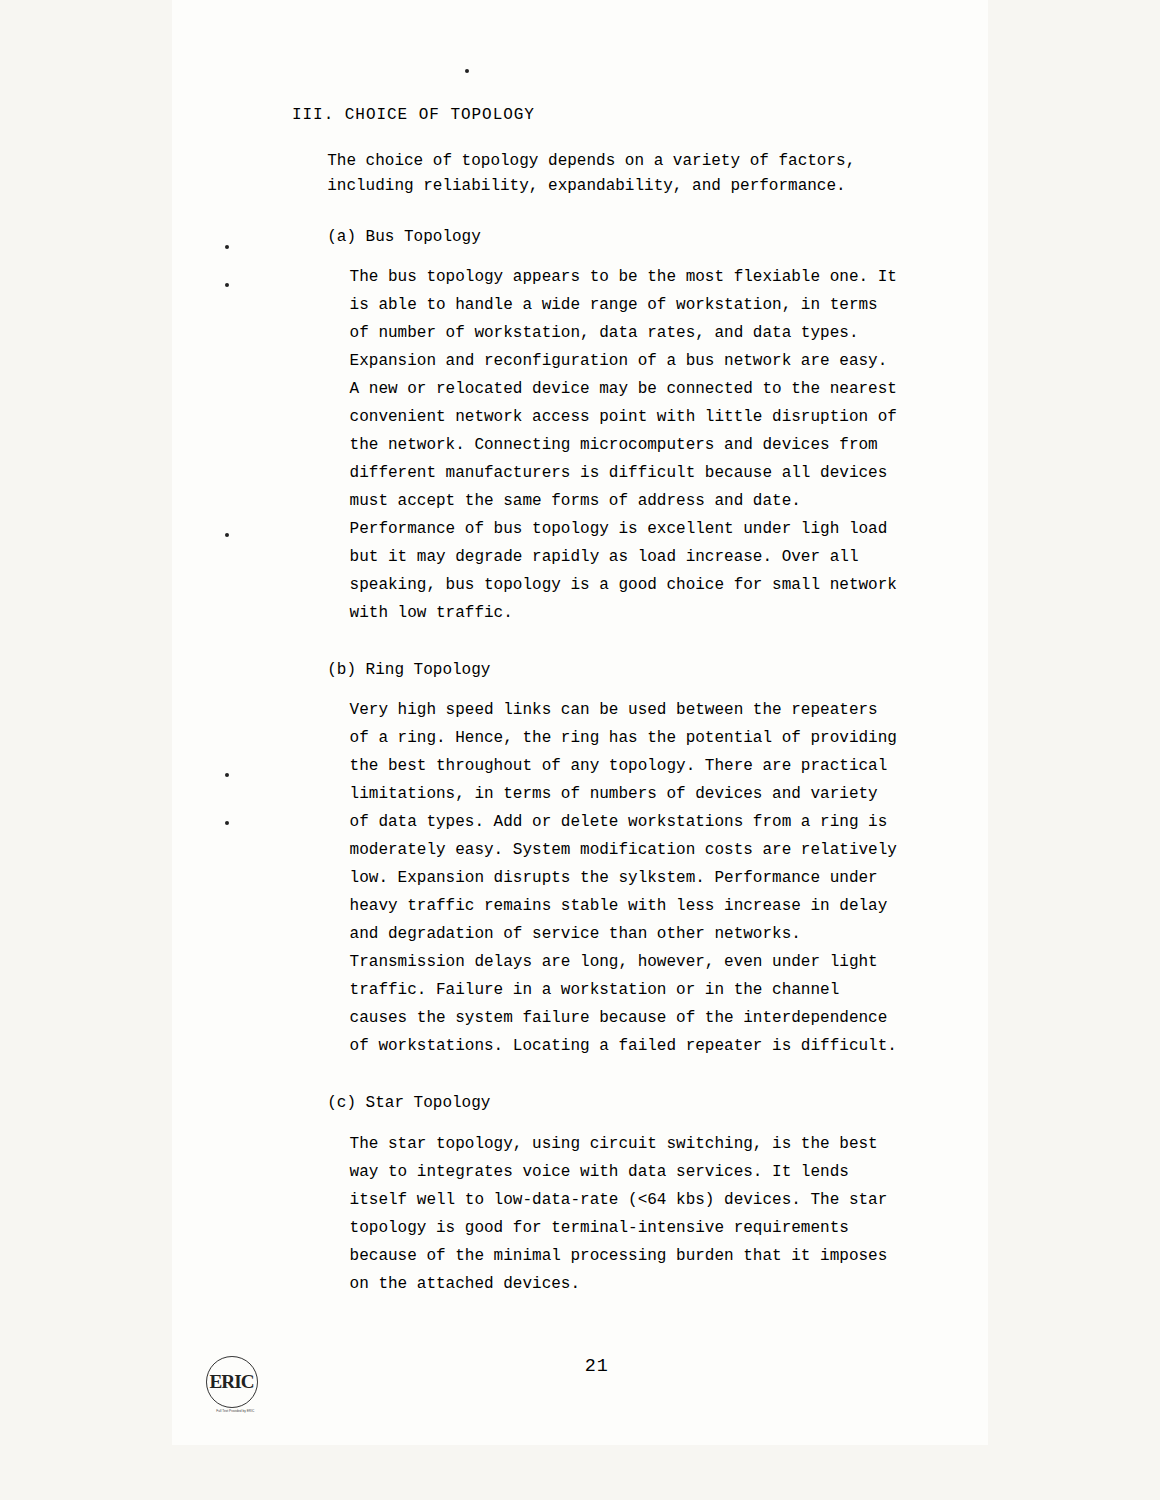III. CHOICE OF TOPOLOGY
The choice of topology depends on a variety of factors, including reliability, expandability, and performance.
(a) Bus Topology
The bus topology appears to be the most flexiable one. It is able to handle a wide range of workstation, in terms of number of workstation, data rates, and data types. Expansion and reconfiguration of a bus network are easy. A new or relocated device may be connected to the nearest convenient network access point with little disruption of the network. Connecting microcomputers and devices from different manufacturers is difficult because all devices must accept the same forms of address and date. Performance of bus topology is excellent under ligh load but it may degrade rapidly as load increase. Over all speaking, bus topology is a good choice for small network with low traffic.
(b) Ring Topology
Very high speed links can be used between the repeaters of a ring. Hence, the ring has the potential of providing the best throughout of any topology. There are practical limitations, in terms of numbers of devices and variety of data types. Add or delete workstations from a ring is moderately easy. System modification costs are relatively low. Expansion disrupts the sylkstem. Performance under heavy traffic remains stable with less increase in delay and degradation of service than other networks. Transmission delays are long, however, even under light traffic. Failure in a workstation or in the channel causes the system failure because of the interdependence of workstations. Locating a failed repeater is difficult.
(c) Star Topology
The star topology, using circuit switching, is the best way to integrates voice with data services. It lends itself well to low-data-rate (<64 kbs) devices. The star topology is good for terminal-intensive requirements because of the minimal processing burden that it imposes on the attached devices.
21
ERIC
Full Text Provided by ERIC